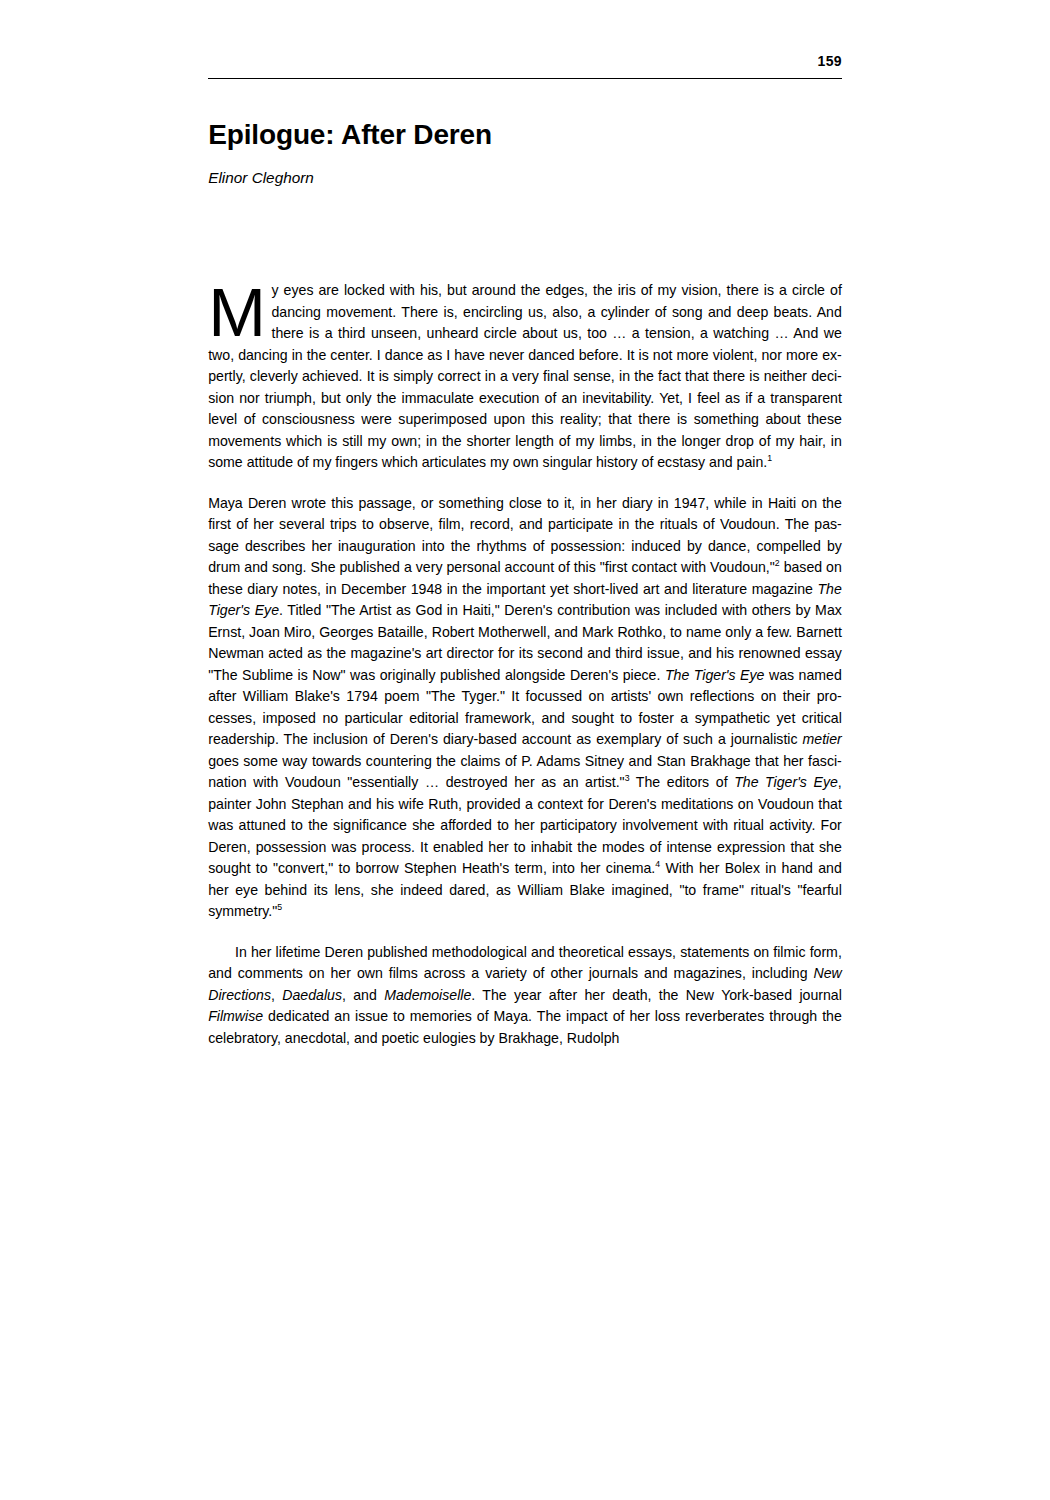159
Epilogue: After Deren
Elinor Cleghorn
My eyes are locked with his, but around the edges, the iris of my vision, there is a circle of dancing movement. There is, encircling us, also, a cylinder of song and deep beats. And there is a third unseen, unheard circle about us, too … a tension, a watching … And we two, dancing in the center. I dance as I have never danced before. It is not more violent, nor more expertly, cleverly achieved. It is simply correct in a very final sense, in the fact that there is neither decision nor triumph, but only the immaculate execution of an inevitability. Yet, I feel as if a transparent level of consciousness were superimposed upon this reality; that there is something about these movements which is still my own; in the shorter length of my limbs, in the longer drop of my hair, in some attitude of my fingers which articulates my own singular history of ecstasy and pain.1
Maya Deren wrote this passage, or something close to it, in her diary in 1947, while in Haiti on the first of her several trips to observe, film, record, and participate in the rituals of Voudoun. The passage describes her inauguration into the rhythms of possession: induced by dance, compelled by drum and song. She published a very personal account of this "first contact with Voudoun,"2 based on these diary notes, in December 1948 in the important yet short-lived art and literature magazine The Tiger's Eye. Titled "The Artist as God in Haiti," Deren's contribution was included with others by Max Ernst, Joan Miro, Georges Bataille, Robert Motherwell, and Mark Rothko, to name only a few. Barnett Newman acted as the magazine's art director for its second and third issue, and his renowned essay "The Sublime is Now" was originally published alongside Deren's piece. The Tiger's Eye was named after William Blake's 1794 poem "The Tyger." It focussed on artists' own reflections on their processes, imposed no particular editorial framework, and sought to foster a sympathetic yet critical readership. The inclusion of Deren's diary-based account as exemplary of such a journalistic metier goes some way towards countering the claims of P. Adams Sitney and Stan Brakhage that her fascination with Voudoun "essentially … destroyed her as an artist."3 The editors of The Tiger's Eye, painter John Stephan and his wife Ruth, provided a context for Deren's meditations on Voudoun that was attuned to the significance she afforded to her participatory involvement with ritual activity. For Deren, possession was process. It enabled her to inhabit the modes of intense expression that she sought to "convert," to borrow Stephen Heath's term, into her cinema.4 With her Bolex in hand and her eye behind its lens, she indeed dared, as William Blake imagined, "to frame" ritual's "fearful symmetry."5
In her lifetime Deren published methodological and theoretical essays, statements on filmic form, and comments on her own films across a variety of other journals and magazines, including New Directions, Daedalus, and Mademoiselle. The year after her death, the New York-based journal Filmwise dedicated an issue to memories of Maya. The impact of her loss reverberates through the celebratory, anecdotal, and poetic eulogies by Brakhage, Rudolph